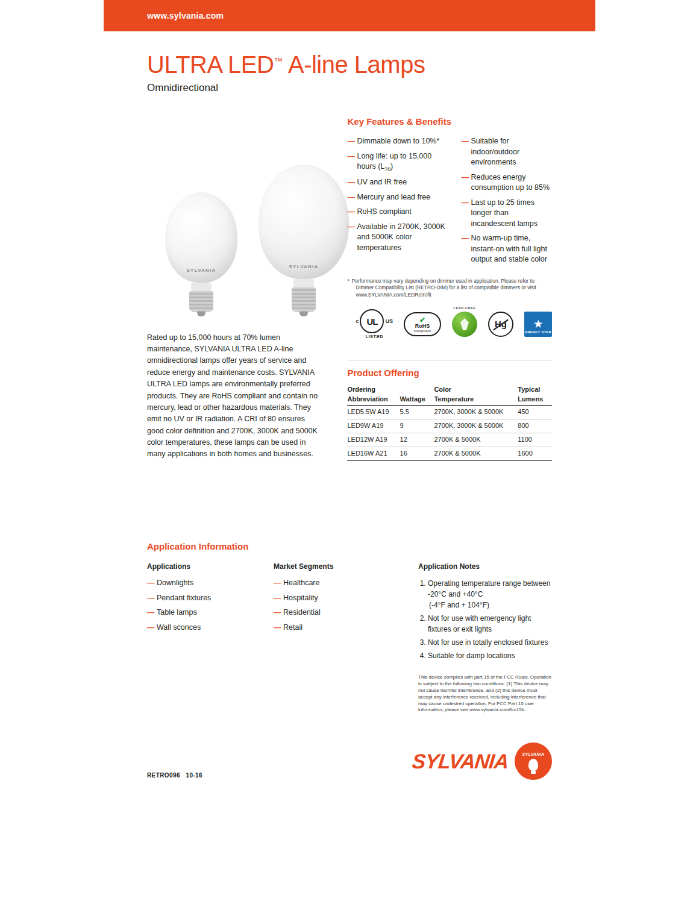www.sylvania.com
ULTRA LED™ A-line Lamps
Omnidirectional
SYLVANIA
SYLVANIA
Rated up to 15,000 hours at 70% lumen maintenance, SYLVANIA ULTRA LED A-line omnidirectional lamps offer years of service and reduce energy and maintenance costs. SYLVANIA ULTRA LED lamps are environmentally preferred products. They are RoHS compliant and contain no mercury, lead or other hazardous materials. They emit no UV or IR radiation. A CRI of 80 ensures good color definition and 2700K, 3000K and 5000K color temperatures, these lamps can be used in many applications in both homes and businesses.
Key Features & Benefits
Dimmable down to 10%*
Long life: up to 15,000 hours (L70)
UV and IR free
Mercury and lead free
RoHS compliant
Available in 2700K, 3000K and 5000K color temperatures
Suitable for indoor/outdoor environments
Reduces energy consumption up to 85%
Last up to 25 times longer than incandescent lamps
No warm-up time, instant-on with full light output and stable color
*Performance may vary depending on dimmer used in application. Please refer to Dimmer Compatibility List (RETRO-DIM) for a list of compatible dimmers or visit www.SYLVANIA.com/LEDRetrofit
c UL US
LISTED
✔ RoHS compliant
LEAD-FREE
Hg
★ ENERGY STAR
Product Offering
| Ordering | | Color | Typical |
| --- | --- | --- | --- |
| Abbreviation | Wattage | Temperature | Lumens |
| LED5.5W A19 | 5.5 | 2700K, 3000K & 5000K | 450 |
| LED9W A19 | 9 | 2700K, 3000K & 5000K | 800 |
| LED12W A19 | 12 | 2700K & 5000K | 1100 |
| LED16W A21 | 16 | 2700K & 5000K | 1600 |
Application Information
Applications
Downlights
Pendant fixtures
Table lamps
Wall sconces
Market Segments
Healthcare
Hospitality
Residential
Retail
Application Notes
Operating temperature range between -20°C and +40°C(-4°F and + 104°F)
Not for use with emergency light fixtures or exit lights
Not for use in totally enclosed fixtures
Suitable for damp locations
This device complies with part 15 of the FCC Rules. Operation is subject to the following two conditions: (1) This device may not cause harmful interference, and (2) this device must accept any interference received, including interference that may cause undesired operation. For FCC Part 15 user information, please see www.sylvania.com/fcc15b.
RETRO096 10-16
SYLVANIA
SYLVANIA